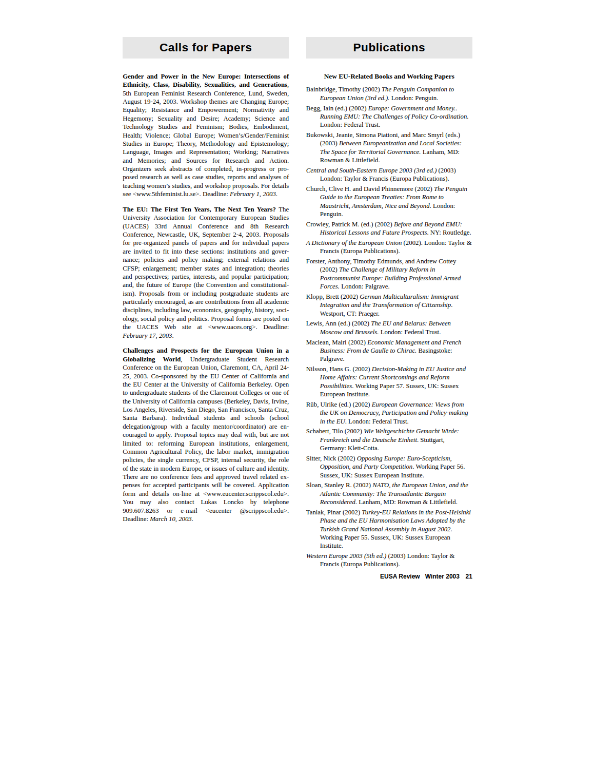Calls for Papers
Gender and Power in the New Europe: Intersections of Ethnicity, Class, Disability, Sexualities, and Generations, 5th European Feminist Research Conference, Lund, Sweden, August 19-24, 2003. Workshop themes are Changing Europe; Equality; Resistance and Empowerment; Normativity and Hegemony; Sexuality and Desire; Academy; Science and Technology Studies and Feminism; Bodies, Embodiment, Health; Violence; Global Europe; Women’s/Gender/Feminist Studies in Europe; Theory, Methodology and Epistemology; Language, Images and Representation; Working; Narratives and Memories; and Sources for Research and Action. Organizers seek abstracts of completed, in-progress or proposed research as well as case studies, reports and analyses of teaching women’s studies, and workshop proposals. For details see <www.5thfeminist.lu.se>. Deadline: February 1, 2003.
The EU: The First Ten Years, The Next Ten Years? The University Association for Contemporary European Studies (UACES) 33rd Annual Conference and 8th Research Conference, Newcastle, UK, September 2-4, 2003. Proposals for pre-organized panels of papers and for individual papers are invited to fit into these sections: institutions and governance; policies and policy making; external relations and CFSP; enlargement; member states and integration; theories and perspectives; parties, interests, and popular participation; and, the future of Europe (the Convention and constitutionalism). Proposals from or including postgraduate students are particularly encouraged, as are contributions from all academic disciplines, including law, economics, geography, history, sociology, social policy and politics. Proposal forms are posted on the UACES Web site at <www.uaces.org>. Deadline: February 17, 2003.
Challenges and Prospects for the European Union in a Globalizing World, Undergraduate Student Research Conference on the European Union, Claremont, CA, April 24-25, 2003. Co-sponsored by the EU Center of California and the EU Center at the University of California Berkeley. Open to undergraduate students of the Claremont Colleges or one of the University of California campuses (Berkeley, Davis, Irvine, Los Angeles, Riverside, San Diego, San Francisco, Santa Cruz, Santa Barbara). Individual students and schools (school delegation/group with a faculty mentor/coordinator) are encouraged to apply. Proposal topics may deal with, but are not limited to: reforming European institutions, enlargement, Common Agricultural Policy, the labor market, immigration policies, the single currency, CFSP, internal security, the role of the state in modern Europe, or issues of culture and identity. There are no conference fees and approved travel related expenses for accepted participants will be covered. Application form and details on-line at <www.eucenter.scrippscol.edu>. You may also contact Lukas Loncko by telephone 909.607.8263 or e-mail <eucenter @scrippscol.edu>. Deadline: March 10, 2003.
Publications
New EU-Related Books and Working Papers
Bainbridge, Timothy (2002) The Penguin Companion to European Union (3rd ed.). London: Penguin.
Begg, Iain (ed.) (2002) Europe: Government and Money.. Running EMU: The Challenges of Policy Co-ordination. London: Federal Trust.
Bukowski, Jeanie, Simona Piattoni, and Marc Smyrl (eds.) (2003) Between Europeanization and Local Societies: The Space for Territorial Governance. Lanham, MD: Rowman & Littlefield.
Central and South-Eastern Europe 2003 (3rd ed.) (2003) London: Taylor & Francis (Europa Publications).
Church, Clive H. and David Phinnemore (2002) The Penguin Guide to the European Treaties: From Rome to Maastricht, Amsterdam, Nice and Beyond. London: Penguin.
Crowley, Patrick M. (ed.) (2002) Before and Beyond EMU: Historical Lessons and Future Prospects. NY: Routledge.
A Dictionary of the European Union (2002). London: Taylor & Francis (Europa Publications).
Forster, Anthony, Timothy Edmunds, and Andrew Cottey (2002) The Challenge of Military Reform in Postcommunist Europe: Building Professional Armed Forces. London: Palgrave.
Klopp, Brett (2002) German Multiculturalism: Immigrant Integration and the Transformation of Citizenship. Westport, CT: Praeger.
Lewis, Ann (ed.) (2002) The EU and Belarus: Between Moscow and Brussels. London: Federal Trust.
Maclean, Mairi (2002) Economic Management and French Business: From de Gaulle to Chirac. Basingstoke: Palgrave.
Nilsson, Hans G. (2002) Decision-Making in EU Justice and Home Affairs: Current Shortcomings and Reform Possibilities. Working Paper 57. Sussex, UK: Sussex European Institute.
Rüb, Ulrike (ed.) (2002) European Governance: Views from the UK on Democracy, Participation and Policy-making in the EU. London: Federal Trust.
Schabert, Tilo (2002) Wie Weltgeschichte Gemacht Wirde: Frankreich und die Deutsche Einheit. Stuttgart, Germany: Klett-Cotta.
Sitter, Nick (2002) Opposing Europe: Euro-Scepticism, Opposition, and Party Competition. Working Paper 56. Sussex, UK: Sussex European Institute.
Sloan, Stanley R. (2002) NATO, the European Union, and the Atlantic Community: The Transatlantic Bargain Reconsidered. Lanham, MD: Rowman & Littlefield.
Tanlak, Pinar (2002) Turkey-EU Relations in the Post-Helsinki Phase and the EU Harmonisation Laws Adopted by the Turkish Grand National Assembly in August 2002. Working Paper 55. Sussex, UK: Sussex European Institute.
Western Europe 2003 (5th ed.) (2003) London: Taylor & Francis (Europa Publications).
EUSA Review Winter 200321